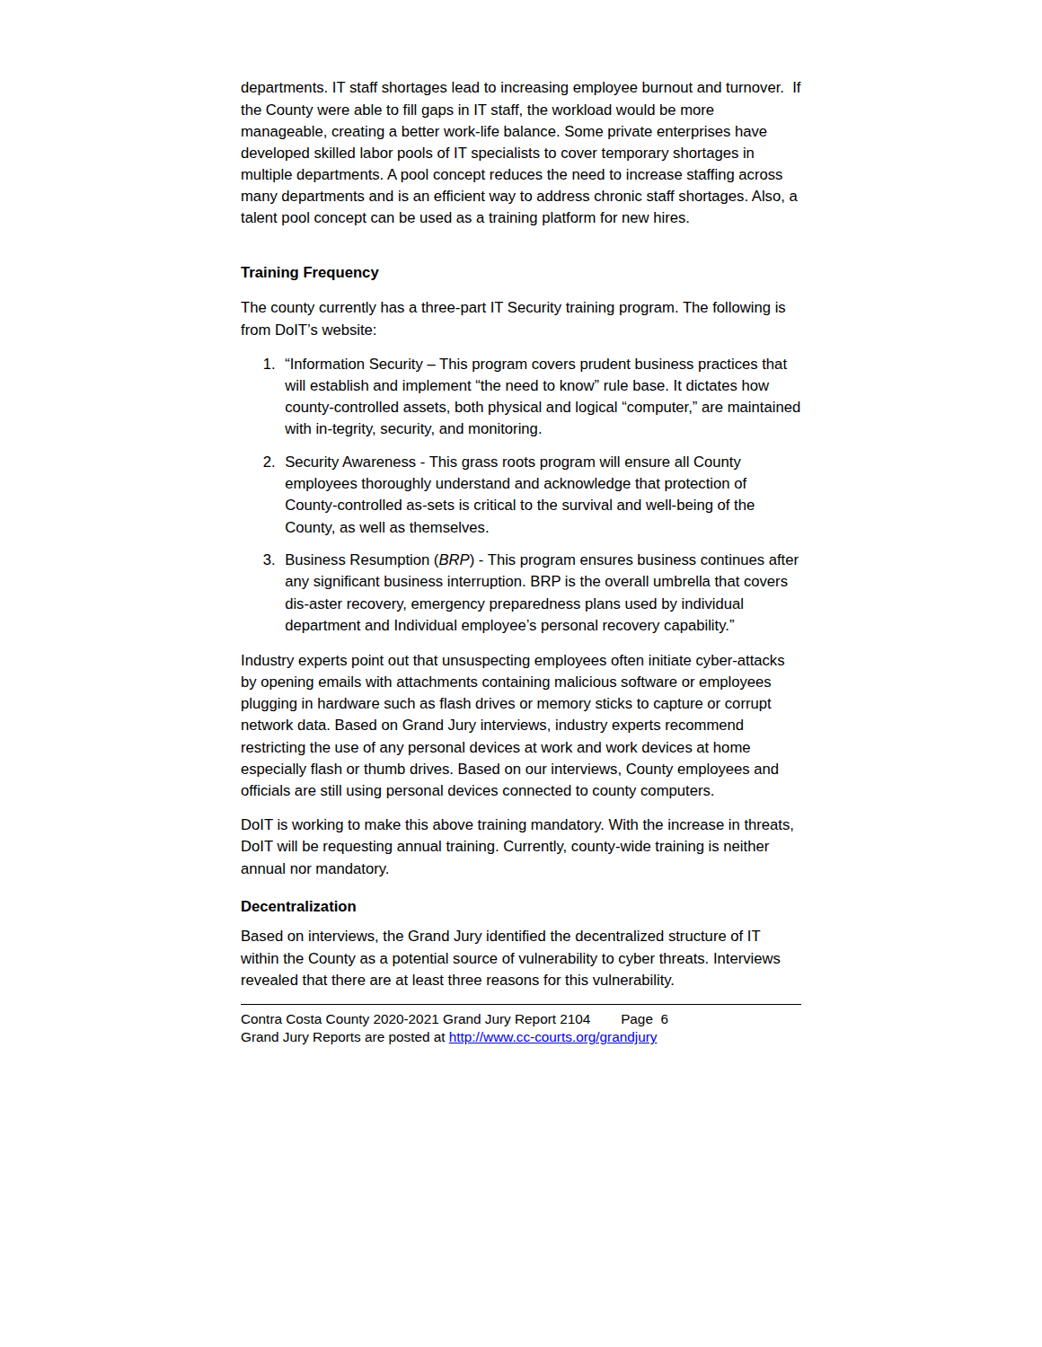departments. IT staff shortages lead to increasing employee burnout and turnover. If the County were able to fill gaps in IT staff, the workload would be more manageable, creating a better work-life balance. Some private enterprises have developed skilled labor pools of IT specialists to cover temporary shortages in multiple departments. A pool concept reduces the need to increase staffing across many departments and is an efficient way to address chronic staff shortages. Also, a talent pool concept can be used as a training platform for new hires.
Training Frequency
The county currently has a three-part IT Security training program. The following is from DoIT’s website:
“Information Security – This program covers prudent business practices that will establish and implement “the need to know” rule base. It dictates how county-controlled assets, both physical and logical “computer,” are maintained with in-tegrity, security, and monitoring.
Security Awareness - This grass roots program will ensure all County employees thoroughly understand and acknowledge that protection of County-controlled as-sets is critical to the survival and well-being of the County, as well as themselves.
Business Resumption (BRP) - This program ensures business continues after any significant business interruption. BRP is the overall umbrella that covers dis-aster recovery, emergency preparedness plans used by individual department and Individual employee’s personal recovery capability.”
Industry experts point out that unsuspecting employees often initiate cyber-attacks by opening emails with attachments containing malicious software or employees plugging in hardware such as flash drives or memory sticks to capture or corrupt network data. Based on Grand Jury interviews, industry experts recommend restricting the use of any personal devices at work and work devices at home especially flash or thumb drives. Based on our interviews, County employees and officials are still using personal devices connected to county computers.
DoIT is working to make this above training mandatory. With the increase in threats, DoIT will be requesting annual training. Currently, county-wide training is neither annual nor mandatory.
Decentralization
Based on interviews, the Grand Jury identified the decentralized structure of IT within the County as a potential source of vulnerability to cyber threats. Interviews revealed that there are at least three reasons for this vulnerability.
Contra Costa County 2020-2021 Grand Jury Report 2104 Page 6
Grand Jury Reports are posted at http://www.cc-courts.org/grandjury